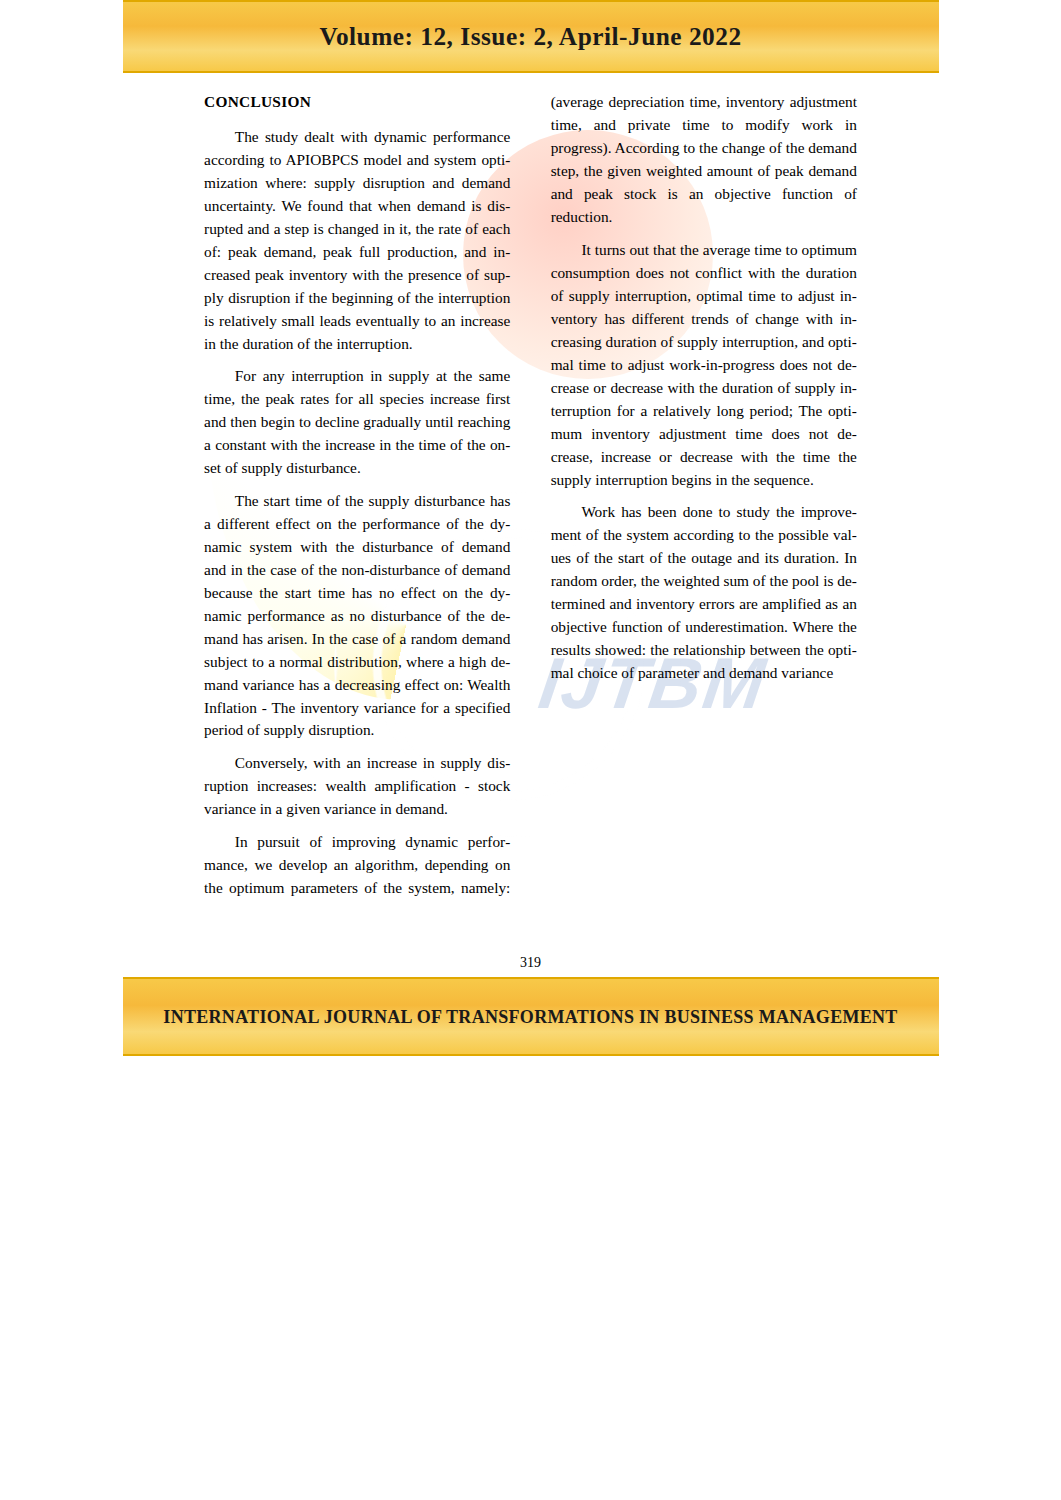Volume: 12, Issue: 2, April-June 2022
IJTBM
CONCLUSION
The study dealt with dynamic performance according to APIOBPCS model and system optimization where: supply disruption and demand uncertainty. We found that when demand is disrupted and a step is changed in it, the rate of each of: peak demand, peak full production, and increased peak inventory with the presence of supply disruption if the beginning of the interruption is relatively small leads eventually to an increase in the duration of the interruption.
For any interruption in supply at the same time, the peak rates for all species increase first and then begin to decline gradually until reaching a constant with the increase in the time of the onset of supply disturbance.
The start time of the supply disturbance has a different effect on the performance of the dynamic system with the disturbance of demand and in the case of the non-disturbance of demand because the start time has no effect on the dynamic performance as no disturbance of the demand has arisen. In the case of a random demand subject to a normal distribution, where a high demand variance has a decreasing effect on: Wealth Inflation - The inventory variance for a specified period of supply disruption.
Conversely, with an increase in supply disruption increases: wealth amplification - stock variance in a given variance in demand.
In pursuit of improving dynamic performance, we develop an algorithm, depending on the optimum parameters of the system, namely: (average depreciation time, inventory adjustment time, and private time to modify work in progress). According to the change of the demand step, the given weighted amount of peak demand and peak stock is an objective function of reduction.
It turns out that the average time to optimum consumption does not conflict with the duration of supply interruption, optimal time to adjust inventory has different trends of change with increasing duration of supply interruption, and optimal time to adjust work-in-progress does not decrease or decrease with the duration of supply interruption for a relatively long period; The optimum inventory adjustment time does not decrease, increase or decrease with the time the supply interruption begins in the sequence.
Work has been done to study the improvement of the system according to the possible values of the start of the outage and its duration. In random order, the weighted sum of the pool is determined and inventory errors are amplified as an objective function of underestimation. Where the results showed: the relationship between the optimal choice of parameter and demand variance
319
INTERNATIONAL JOURNAL OF TRANSFORMATIONS IN BUSINESS MANAGEMENT